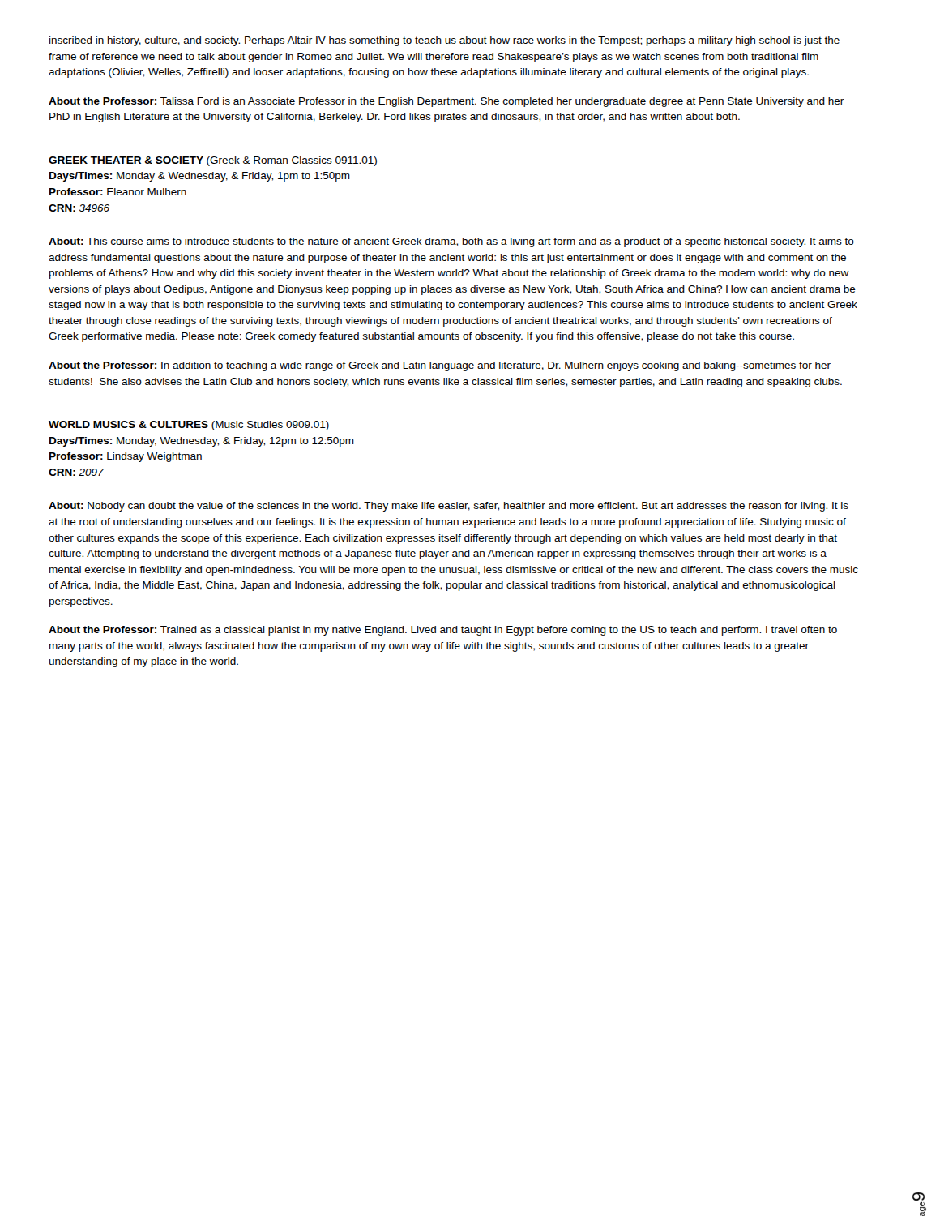inscribed in history, culture, and society. Perhaps Altair IV has something to teach us about how race works in the Tempest; perhaps a military high school is just the frame of reference we need to talk about gender in Romeo and Juliet. We will therefore read Shakespeare’s plays as we watch scenes from both traditional film adaptations (Olivier, Welles, Zeffirelli) and looser adaptations, focusing on how these adaptations illuminate literary and cultural elements of the original plays.
About the Professor: Talissa Ford is an Associate Professor in the English Department. She completed her undergraduate degree at Penn State University and her PhD in English Literature at the University of California, Berkeley. Dr. Ford likes pirates and dinosaurs, in that order, and has written about both.
GREEK THEATER & SOCIETY (Greek & Roman Classics 0911.01)
Days/Times: Monday & Wednesday, & Friday, 1pm to 1:50pm
Professor: Eleanor Mulhern
CRN: 34966
About: This course aims to introduce students to the nature of ancient Greek drama, both as a living art form and as a product of a specific historical society. It aims to address fundamental questions about the nature and purpose of theater in the ancient world: is this art just entertainment or does it engage with and comment on the problems of Athens? How and why did this society invent theater in the Western world? What about the relationship of Greek drama to the modern world: why do new versions of plays about Oedipus, Antigone and Dionysus keep popping up in places as diverse as New York, Utah, South Africa and China? How can ancient drama be staged now in a way that is both responsible to the surviving texts and stimulating to contemporary audiences? This course aims to introduce students to ancient Greek theater through close readings of the surviving texts, through viewings of modern productions of ancient theatrical works, and through students' own recreations of Greek performative media. Please note: Greek comedy featured substantial amounts of obscenity. If you find this offensive, please do not take this course.
About the Professor: In addition to teaching a wide range of Greek and Latin language and literature, Dr. Mulhern enjoys cooking and baking--sometimes for her students! She also advises the Latin Club and honors society, which runs events like a classical film series, semester parties, and Latin reading and speaking clubs.
WORLD MUSICS & CULTURES (Music Studies 0909.01)
Days/Times: Monday, Wednesday, & Friday, 12pm to 12:50pm
Professor: Lindsay Weightman
CRN: 2097
About: Nobody can doubt the value of the sciences in the world. They make life easier, safer, healthier and more efficient. But art addresses the reason for living. It is at the root of understanding ourselves and our feelings. It is the expression of human experience and leads to a more profound appreciation of life. Studying music of other cultures expands the scope of this experience. Each civilization expresses itself differently through art depending on which values are held most dearly in that culture. Attempting to understand the divergent methods of a Japanese flute player and an American rapper in expressing themselves through their art works is a mental exercise in flexibility and open-mindedness. You will be more open to the unusual, less dismissive or critical of the new and different. The class covers the music of Africa, India, the Middle East, China, Japan and Indonesia, addressing the folk, popular and classical traditions from historical, analytical and ethnomusicological perspectives.
About the Professor: Trained as a classical pianist in my native England. Lived and taught in Egypt before coming to the US to teach and perform. I travel often to many parts of the world, always fascinated how the comparison of my own way of life with the sights, sounds and customs of other cultures leads to a greater understanding of my place in the world.
Page9